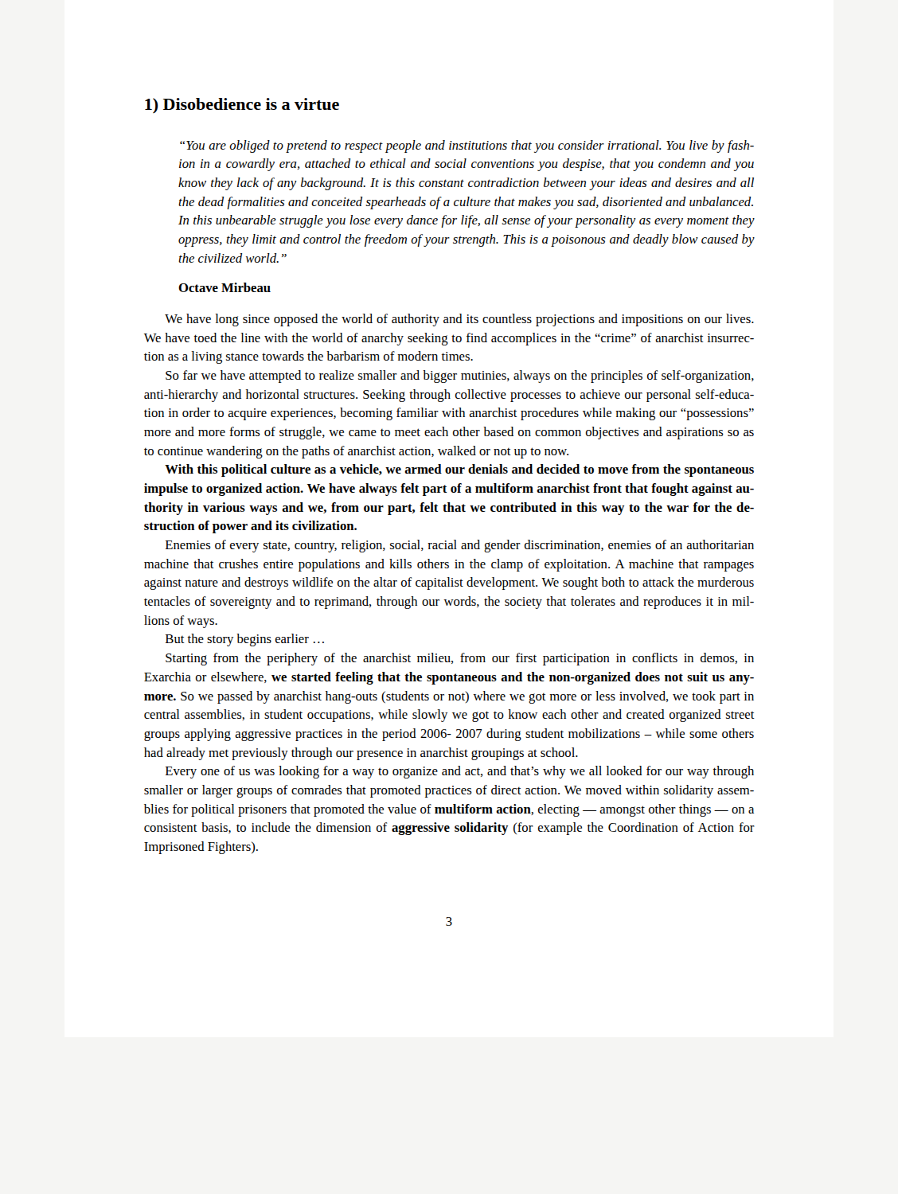1) Disobedience is a virtue
“You are obliged to pretend to respect people and institutions that you consider irrational. You live by fashion in a cowardly era, attached to ethical and social conventions you despise, that you condemn and you know they lack of any background. It is this constant contradiction between your ideas and desires and all the dead formalities and conceited spearheads of a culture that makes you sad, disoriented and unbalanced. In this unbearable struggle you lose every dance for life, all sense of your personality as every moment they oppress, they limit and control the freedom of your strength. This is a poisonous and deadly blow caused by the civilized world.”
Octave Mirbeau
We have long since opposed the world of authority and its countless projections and impositions on our lives. We have toed the line with the world of anarchy seeking to find accomplices in the “crime” of anarchist insurrection as a living stance towards the barbarism of modern times.
So far we have attempted to realize smaller and bigger mutinies, always on the principles of self-organization, anti-hierarchy and horizontal structures. Seeking through collective processes to achieve our personal self-education in order to acquire experiences, becoming familiar with anarchist procedures while making our “possessions” more and more forms of struggle, we came to meet each other based on common objectives and aspirations so as to continue wandering on the paths of anarchist action, walked or not up to now.
With this political culture as a vehicle, we armed our denials and decided to move from the spontaneous impulse to organized action. We have always felt part of a multiform anarchist front that fought against authority in various ways and we, from our part, felt that we contributed in this way to the war for the destruction of power and its civilization.
Enemies of every state, country, religion, social, racial and gender discrimination, enemies of an authoritarian machine that crushes entire populations and kills others in the clamp of exploitation. A machine that rampages against nature and destroys wildlife on the altar of capitalist development. We sought both to attack the murderous tentacles of sovereignty and to reprimand, through our words, the society that tolerates and reproduces it in millions of ways.
But the story begins earlier …
Starting from the periphery of the anarchist milieu, from our first participation in conflicts in demos, in Exarchia or elsewhere, we started feeling that the spontaneous and the non-organized does not suit us anymore. So we passed by anarchist hang-outs (students or not) where we got more or less involved, we took part in central assemblies, in student occupations, while slowly we got to know each other and created organized street groups applying aggressive practices in the period 2006- 2007 during student mobilizations – while some others had already met previously through our presence in anarchist groupings at school.
Every one of us was looking for a way to organize and act, and that’s why we all looked for our way through smaller or larger groups of comrades that promoted practices of direct action. We moved within solidarity assemblies for political prisoners that promoted the value of multiform action, electing — amongst other things — on a consistent basis, to include the dimension of aggressive solidarity (for example the Coordination of Action for Imprisoned Fighters).
3